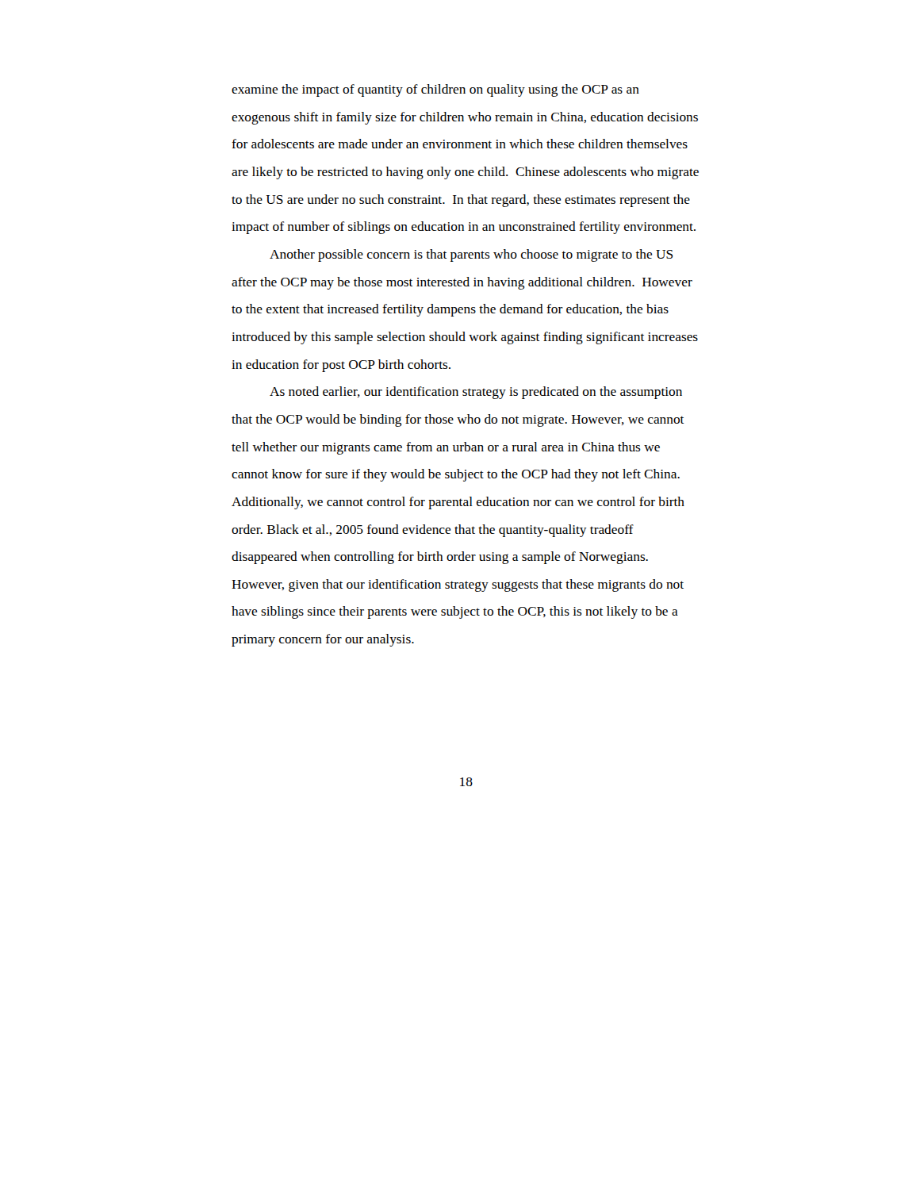examine the impact of quantity of children on quality using the OCP as an exogenous shift in family size for children who remain in China, education decisions for adolescents are made under an environment in which these children themselves are likely to be restricted to having only one child. Chinese adolescents who migrate to the US are under no such constraint. In that regard, these estimates represent the impact of number of siblings on education in an unconstrained fertility environment.
Another possible concern is that parents who choose to migrate to the US after the OCP may be those most interested in having additional children. However to the extent that increased fertility dampens the demand for education, the bias introduced by this sample selection should work against finding significant increases in education for post OCP birth cohorts.
As noted earlier, our identification strategy is predicated on the assumption that the OCP would be binding for those who do not migrate. However, we cannot tell whether our migrants came from an urban or a rural area in China thus we cannot know for sure if they would be subject to the OCP had they not left China. Additionally, we cannot control for parental education nor can we control for birth order. Black et al., 2005 found evidence that the quantity-quality tradeoff disappeared when controlling for birth order using a sample of Norwegians. However, given that our identification strategy suggests that these migrants do not have siblings since their parents were subject to the OCP, this is not likely to be a primary concern for our analysis.
18